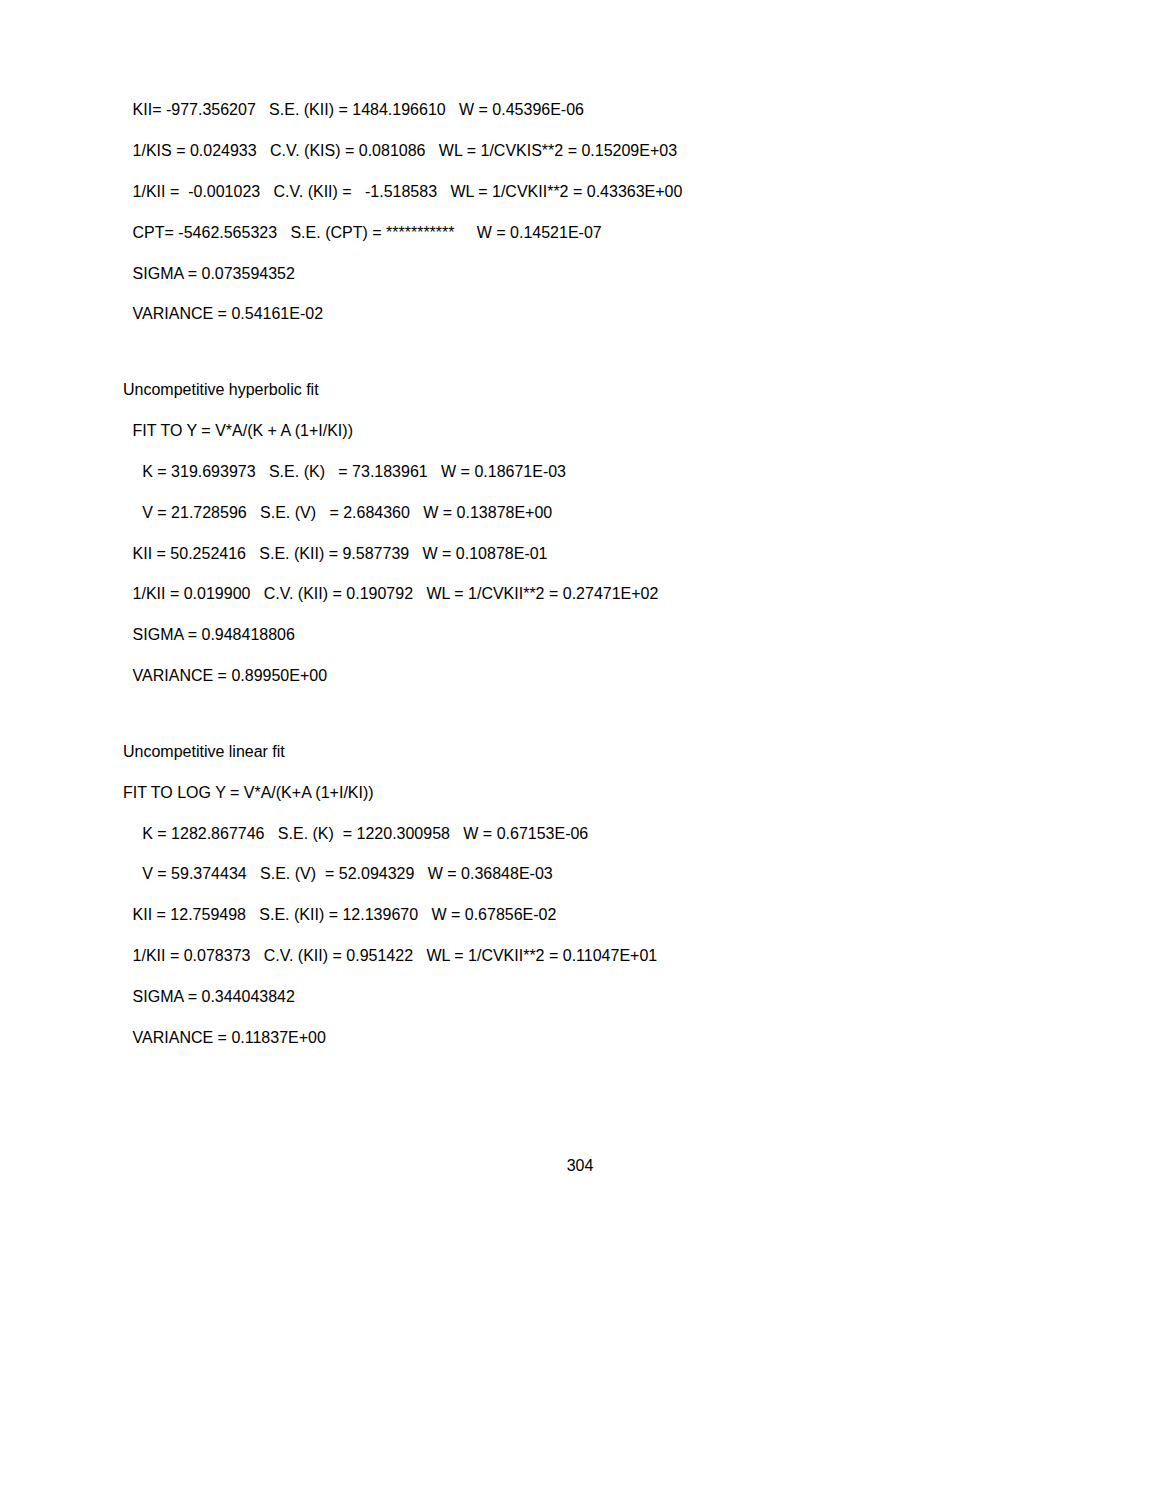KII= -977.356207 S.E. (KII) = 1484.196610 W = 0.45396E-06
1/KIS = 0.024933 C.V. (KIS) = 0.081086 WL = 1/CVKIS**2 = 0.15209E+03
1/KII = -0.001023 C.V. (KII) = -1.518583 WL = 1/CVKII**2 = 0.43363E+00
CPT= -5462.565323 S.E. (CPT) = *********** W = 0.14521E-07
SIGMA = 0.073594352
VARIANCE = 0.54161E-02
Uncompetitive hyperbolic fit
FIT TO Y = V*A/(K + A (1+I/KI))
K = 319.693973 S.E. (K) = 73.183961 W = 0.18671E-03
V = 21.728596 S.E. (V) = 2.684360 W = 0.13878E+00
KII = 50.252416 S.E. (KII) = 9.587739 W = 0.10878E-01
1/KII = 0.019900 C.V. (KII) = 0.190792 WL = 1/CVKII**2 = 0.27471E+02
SIGMA = 0.948418806
VARIANCE = 0.89950E+00
Uncompetitive linear fit
FIT TO LOG Y = V*A/(K+A (1+I/KI))
K = 1282.867746 S.E. (K) = 1220.300958 W = 0.67153E-06
V = 59.374434 S.E. (V) = 52.094329 W = 0.36848E-03
KII = 12.759498 S.E. (KII) = 12.139670 W = 0.67856E-02
1/KII = 0.078373 C.V. (KII) = 0.951422 WL = 1/CVKII**2 = 0.11047E+01
SIGMA = 0.344043842
VARIANCE = 0.11837E+00
304